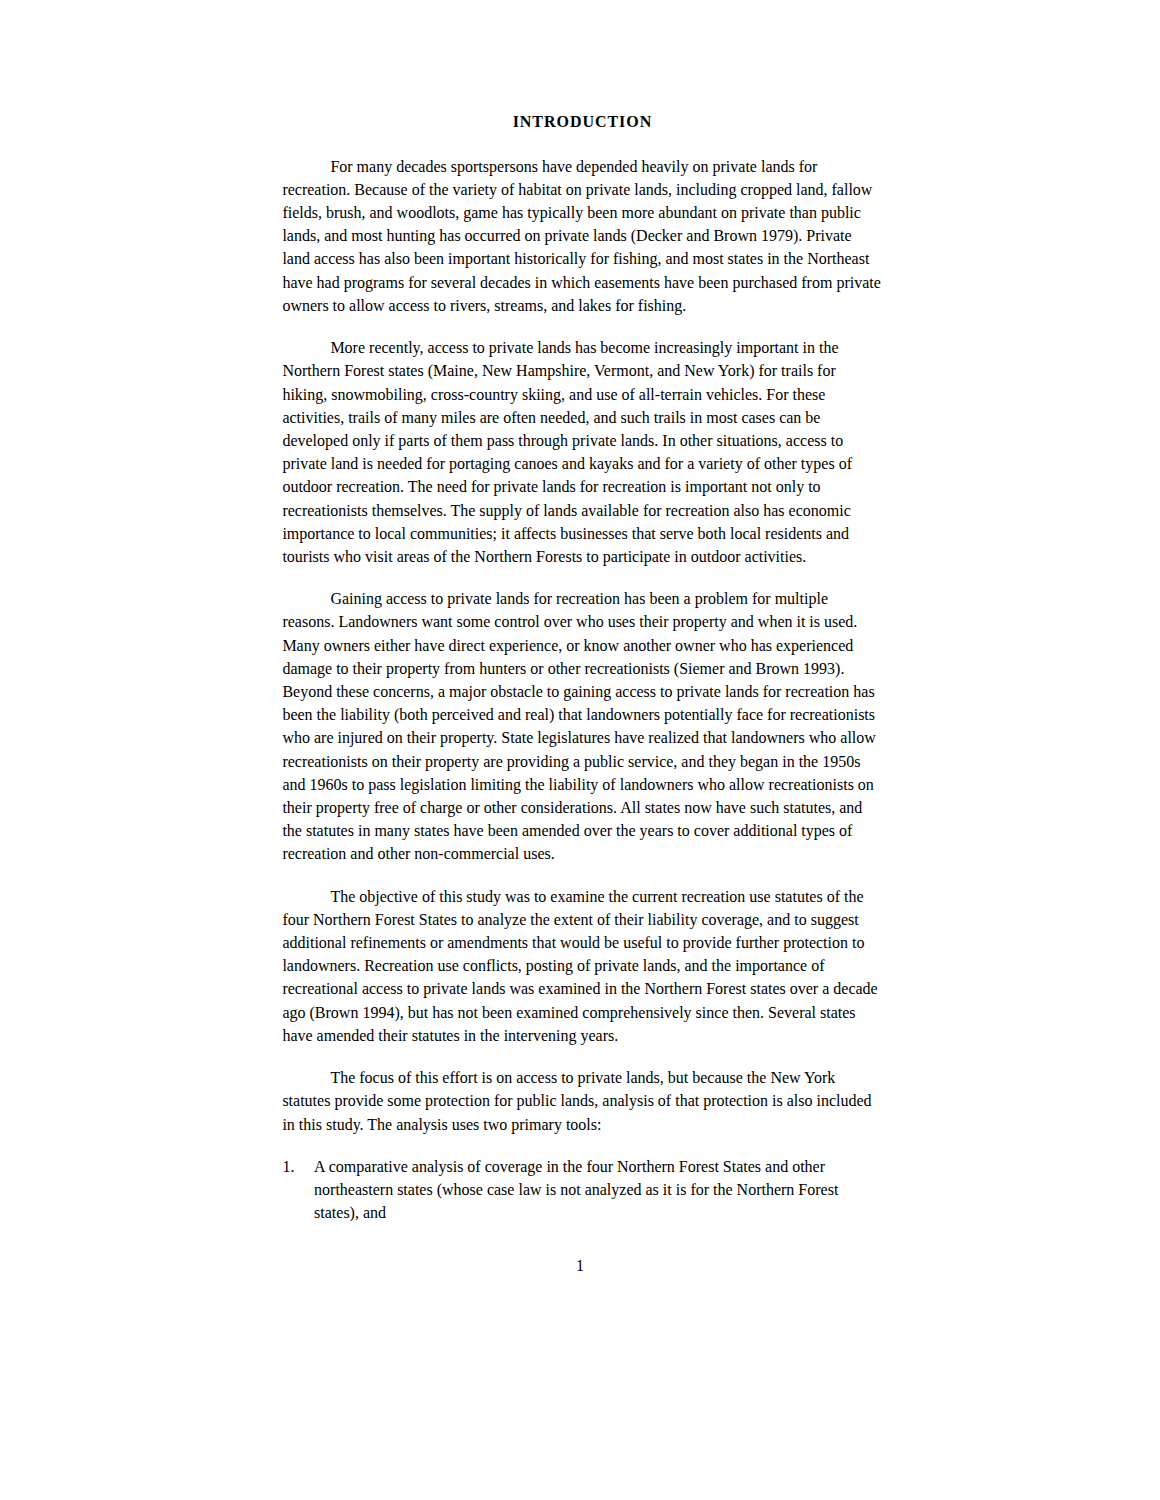INTRODUCTION
For many decades sportspersons have depended heavily on private lands for recreation. Because of the variety of habitat on private lands, including cropped land, fallow fields, brush, and woodlots, game has typically been more abundant on private than public lands, and most hunting has occurred on private lands (Decker and Brown 1979). Private land access has also been important historically for fishing, and most states in the Northeast have had programs for several decades in which easements have been purchased from private owners to allow access to rivers, streams, and lakes for fishing.
More recently, access to private lands has become increasingly important in the Northern Forest states (Maine, New Hampshire, Vermont, and New York) for trails for hiking, snowmobiling, cross-country skiing, and use of all-terrain vehicles. For these activities, trails of many miles are often needed, and such trails in most cases can be developed only if parts of them pass through private lands. In other situations, access to private land is needed for portaging canoes and kayaks and for a variety of other types of outdoor recreation. The need for private lands for recreation is important not only to recreationists themselves. The supply of lands available for recreation also has economic importance to local communities; it affects businesses that serve both local residents and tourists who visit areas of the Northern Forests to participate in outdoor activities.
Gaining access to private lands for recreation has been a problem for multiple reasons. Landowners want some control over who uses their property and when it is used. Many owners either have direct experience, or know another owner who has experienced damage to their property from hunters or other recreationists (Siemer and Brown 1993). Beyond these concerns, a major obstacle to gaining access to private lands for recreation has been the liability (both perceived and real) that landowners potentially face for recreationists who are injured on their property. State legislatures have realized that landowners who allow recreationists on their property are providing a public service, and they began in the 1950s and 1960s to pass legislation limiting the liability of landowners who allow recreationists on their property free of charge or other considerations. All states now have such statutes, and the statutes in many states have been amended over the years to cover additional types of recreation and other non-commercial uses.
The objective of this study was to examine the current recreation use statutes of the four Northern Forest States to analyze the extent of their liability coverage, and to suggest additional refinements or amendments that would be useful to provide further protection to landowners. Recreation use conflicts, posting of private lands, and the importance of recreational access to private lands was examined in the Northern Forest states over a decade ago (Brown 1994), but has not been examined comprehensively since then. Several states have amended their statutes in the intervening years.
The focus of this effort is on access to private lands, but because the New York statutes provide some protection for public lands, analysis of that protection is also included in this study. The analysis uses two primary tools:
1. A comparative analysis of coverage in the four Northern Forest States and other northeastern states (whose case law is not analyzed as it is for the Northern Forest states), and
1